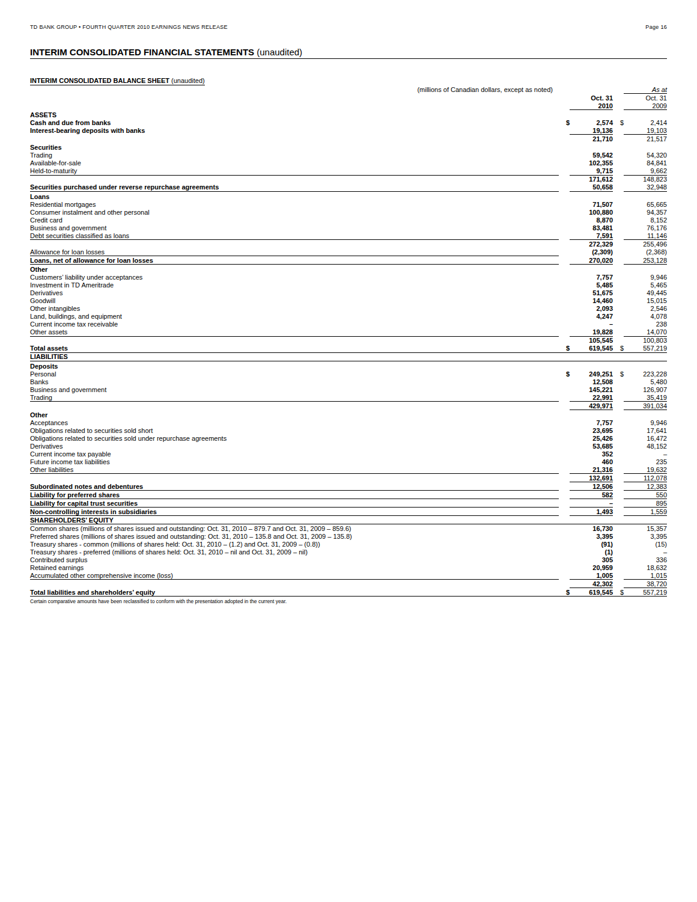TD BANK GROUP • FOURTH QUARTER 2010 EARNINGS NEWS RELEASE
Page 16
INTERIM CONSOLIDATED FINANCIAL STATEMENTS (unaudited)
INTERIM CONSOLIDATED BALANCE SHEET (unaudited)
| (millions of Canadian dollars, except as noted) | | | | As at |
| | | Oct. 31 | | Oct. 31 |
| | | 2010 | | 2009 |
| ASSETS | | | | |
| Cash and due from banks | $ | 2,574 | $ | 2,414 |
| Interest-bearing deposits with banks | | 19,136 | | 19,103 |
| | | 21,710 | | 21,517 |
| Securities | | | | |
| Trading | | 59,542 | | 54,320 |
| Available-for-sale | | 102,355 | | 84,841 |
| Held-to-maturity | | 9,715 | | 9,662 |
| | | 171,612 | | 148,823 |
| Securities purchased under reverse repurchase agreements | | 50,658 | | 32,948 |
| Loans | | | | |
| Residential mortgages | | 71,507 | | 65,665 |
| Consumer instalment and other personal | | 100,880 | | 94,357 |
| Credit card | | 8,870 | | 8,152 |
| Business and government | | 83,481 | | 76,176 |
| Debt securities classified as loans | | 7,591 | | 11,146 |
| | | 272,329 | | 255,496 |
| Allowance for loan losses | | (2,309) | | (2,368) |
| Loans, net of allowance for loan losses | | 270,020 | | 253,128 |
| Other | | | | |
| Customers’ liability under acceptances | | 7,757 | | 9,946 |
| Investment in TD Ameritrade | | 5,485 | | 5,465 |
| Derivatives | | 51,675 | | 49,445 |
| Goodwill | | 14,460 | | 15,015 |
| Other intangibles | | 2,093 | | 2,546 |
| Land, buildings, and equipment | | 4,247 | | 4,078 |
| Current income tax receivable | | – | | 238 |
| Other assets | | 19,828 | | 14,070 |
| | | 105,545 | | 100,803 |
| Total assets | $ | 619,545 | $ | 557,219 |
| LIABILITIES | | | | |
| Deposits | | | | |
| Personal | $ | 249,251 | $ | 223,228 |
| Banks | | 12,508 | | 5,480 |
| Business and government | | 145,221 | | 126,907 |
| Trading | | 22,991 | | 35,419 |
| | | 429,971 | | 391,034 |
| Other | | | | |
| Acceptances | | 7,757 | | 9,946 |
| Obligations related to securities sold short | | 23,695 | | 17,641 |
| Obligations related to securities sold under repurchase agreements | | 25,426 | | 16,472 |
| Derivatives | | 53,685 | | 48,152 |
| Current income tax payable | | 352 | | – |
| Future income tax liabilities | | 460 | | 235 |
| Other liabilities | | 21,316 | | 19,632 |
| | | 132,691 | | 112,078 |
| Subordinated notes and debentures | | 12,506 | | 12,383 |
| Liability for preferred shares | | 582 | | 550 |
| Liability for capital trust securities | | – | | 895 |
| Non-controlling interests in subsidiaries | | 1,493 | | 1,559 |
| SHAREHOLDERS’ EQUITY | | | | |
| Common shares (millions of shares issued and outstanding: Oct. 31, 2010 – 879.7 and Oct. 31, 2009 – 859.6) | | 16,730 | | 15,357 |
| Preferred shares (millions of shares issued and outstanding: Oct. 31, 2010 – 135.8 and Oct. 31, 2009 – 135.8) | | 3,395 | | 3,395 |
| Treasury shares - common (millions of shares held: Oct. 31, 2010 – (1.2) and Oct. 31, 2009 – (0.8)) | | (91) | | (15) |
| Treasury shares - preferred (millions of shares held: Oct. 31, 2010 – nil and Oct. 31, 2009 – nil) | | (1) | | – |
| Contributed surplus | | 305 | | 336 |
| Retained earnings | | 20,959 | | 18,632 |
| Accumulated other comprehensive income (loss) | | 1,005 | | 1,015 |
| | | 42,302 | | 38,720 |
| Total liabilities and shareholders’ equity | $ | 619,545 | $ | 557,219 |
Certain comparative amounts have been reclassified to conform with the presentation adopted in the current year.